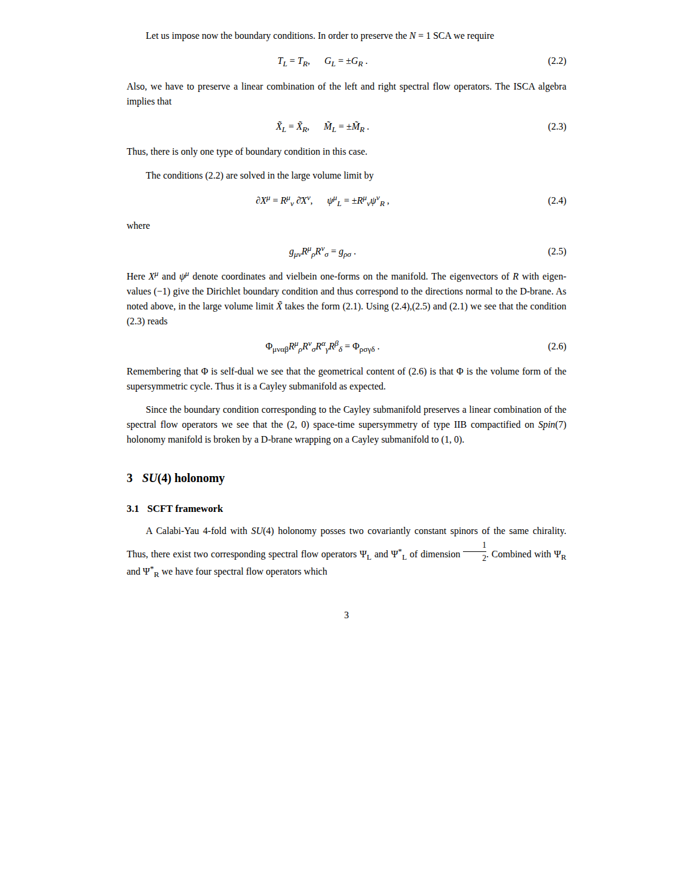Let us impose now the boundary conditions. In order to preserve the N = 1 SCA we require
TL = TR, GL = ±GR .
(2.2)
Also, we have to preserve a linear combination of the left and right spectral flow operators. The ISCA algebra implies that
X̃L = X̃R, M̃L = ±M̃R .
(2.3)
Thus, there is only one type of boundary condition in this case.
The conditions (2.2) are solved in the large volume limit by
∂Xμ = Rμν ∂̄Xν, ψμL = ±Rμν ψνR ,
(2.4)
where
gμν Rμρ Rνσ = gρσ .
(2.5)
Here Xμ and ψμ denote coordinates and vielbein one-forms on the manifold. The eigenvectors of R with eigen-values (−1) give the Dirichlet boundary condition and thus correspond to the directions normal to the D-brane. As noted above, in the large volume limit X̃ takes the form (2.1). Using (2.4),(2.5) and (2.1) we see that the condition (2.3) reads
ΦμναβRμρ Rνσ Rαγ Rβδ = Φρσγδ .
(2.6)
Remembering that Φ is self-dual we see that the geometrical content of (2.6) is that Φ is the volume form of the supersymmetric cycle. Thus it is a Cayley submanifold as expected.
Since the boundary condition corresponding to the Cayley submanifold preserves a linear combination of the spectral flow operators we see that the (2, 0) space-time supersymmetry of type IIB compactified on Spin(7) holonomy manifold is broken by a D-brane wrapping on a Cayley submanifold to (1, 0).
3 SU(4) holonomy
3.1 SCFT framework
A Calabi-Yau 4-fold with SU(4) holonomy posses two covariantly constant spinors of the same chirality. Thus, there exist two corresponding spectral flow operators ΨL and Ψ*L of dimension 12. Combined with ΨR and Ψ*R we have four spectral flow operators which
3